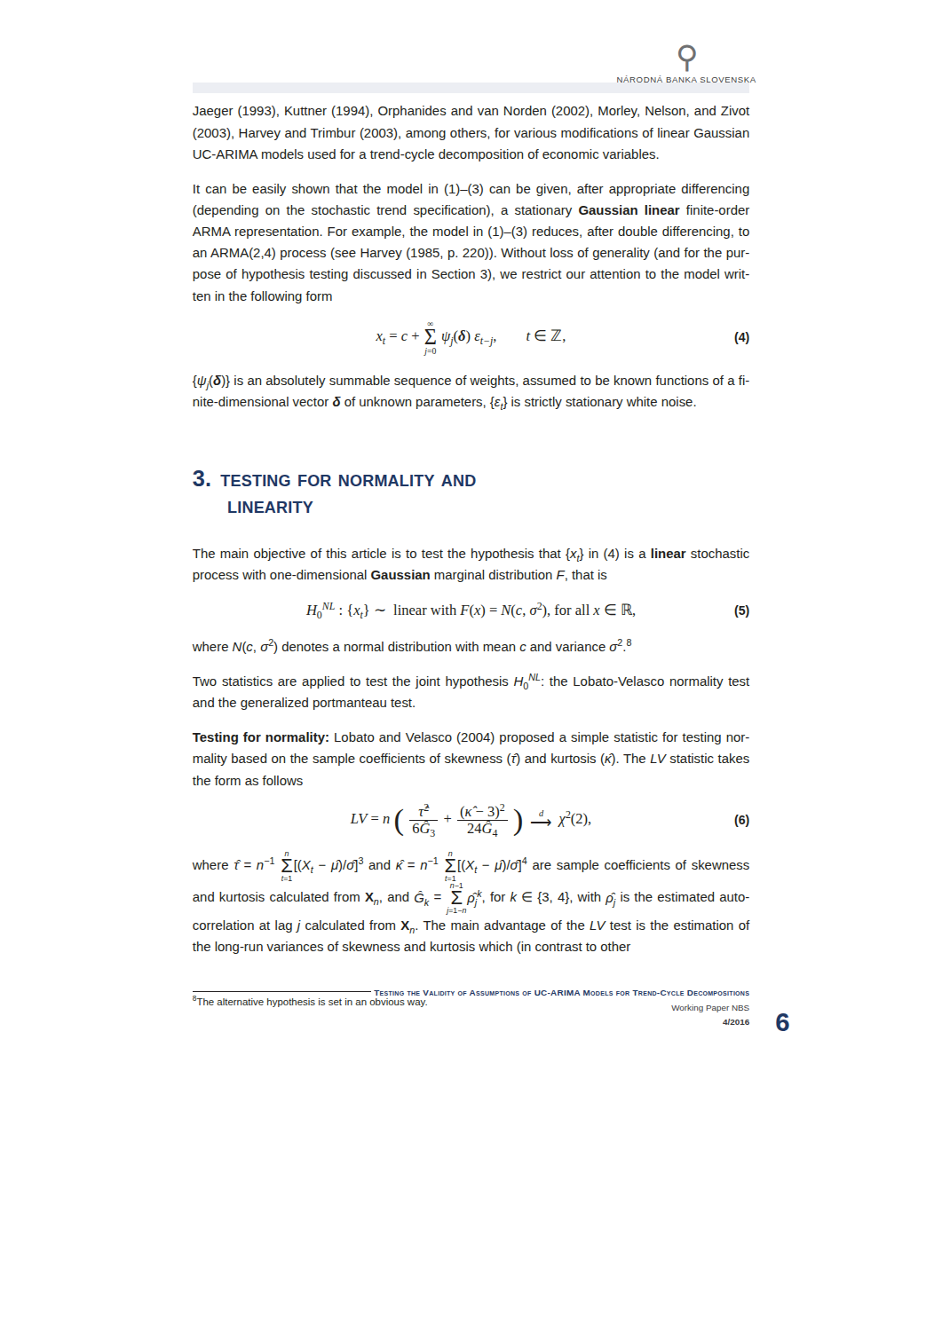⚲
NÁRODNÁ BANKA SLOVENSKA
EUROSYSTÉM
Jaeger (1993), Kuttner (1994), Orphanides and van Norden (2002), Morley, Nelson, and Zivot (2003), Harvey and Trimbur (2003), among others, for various modifications of linear Gaussian UC-ARIMA models used for a trend-cycle decomposition of economic variables.
It can be easily shown that the model in (1)–(3) can be given, after appropriate differencing (depending on the stochastic trend specification), a stationary Gaussian linear finite-order ARMA representation. For example, the model in (1)–(3) reduces, after double differencing, to an ARMA(2,4) process (see Harvey (1985, p. 220)). Without loss of generality (and for the purpose of hypothesis testing discussed in Section 3), we restrict our attention to the model written in the following form
xt = c + ∞Σj=0 ψj(δ) εt−j, t ∈ ℤ, (4)
{ψj(δ)} is an absolutely summable sequence of weights, assumed to be known functions of a finite-dimensional vector δ of unknown parameters, {εt} is strictly stationary white noise.
3. Testing for Normality and Linearity
The main objective of this article is to test the hypothesis that {xt} in (4) is a linear stochastic process with one-dimensional Gaussian marginal distribution F, that is
H0NL : {xt} ∼ linear with F(x) = N(c, σ2), for all x ∈ ℝ, (5)
where N(c, σ2) denotes a normal distribution with mean c and variance σ2.8
Two statistics are applied to test the joint hypothesis H0NL: the Lobato-Velasco normality test and the generalized portmanteau test.
Testing for normality: Lobato and Velasco (2004) proposed a simple statistic for testing normality based on the sample coefficients of skewness (τ̂) and kurtosis (κ̂). The LV statistic takes the form as follows
LV = n ( τ̂26Ĝ3 + (κ̂ − 3)224Ĝ4 ) d⟶ χ2(2), (6)
where τ̂ = n−1 nΣt=1[(Xt − μ̂)/σ̂]3 and κ̂ = n−1 nΣt=1[(Xt − μ̂)/σ̂]4 are sample coefficients of skewness and kurtosis calculated from Xn, and Ĝk = n−1 Σj=1−n ρ̂jk, for k ∈ {3, 4}, with ρ̂j is the estimated autocorrelation at lag j calculated from Xn. The main advantage of the LV test is the estimation of the long-run variances of skewness and kurtosis which (in contrast to other
8The alternative hypothesis is set in an obvious way.
Testing the Validity of Assumptions of UC-ARIMA Models for Trend-Cycle Decompositions
Working Paper NBS
4/2016
6